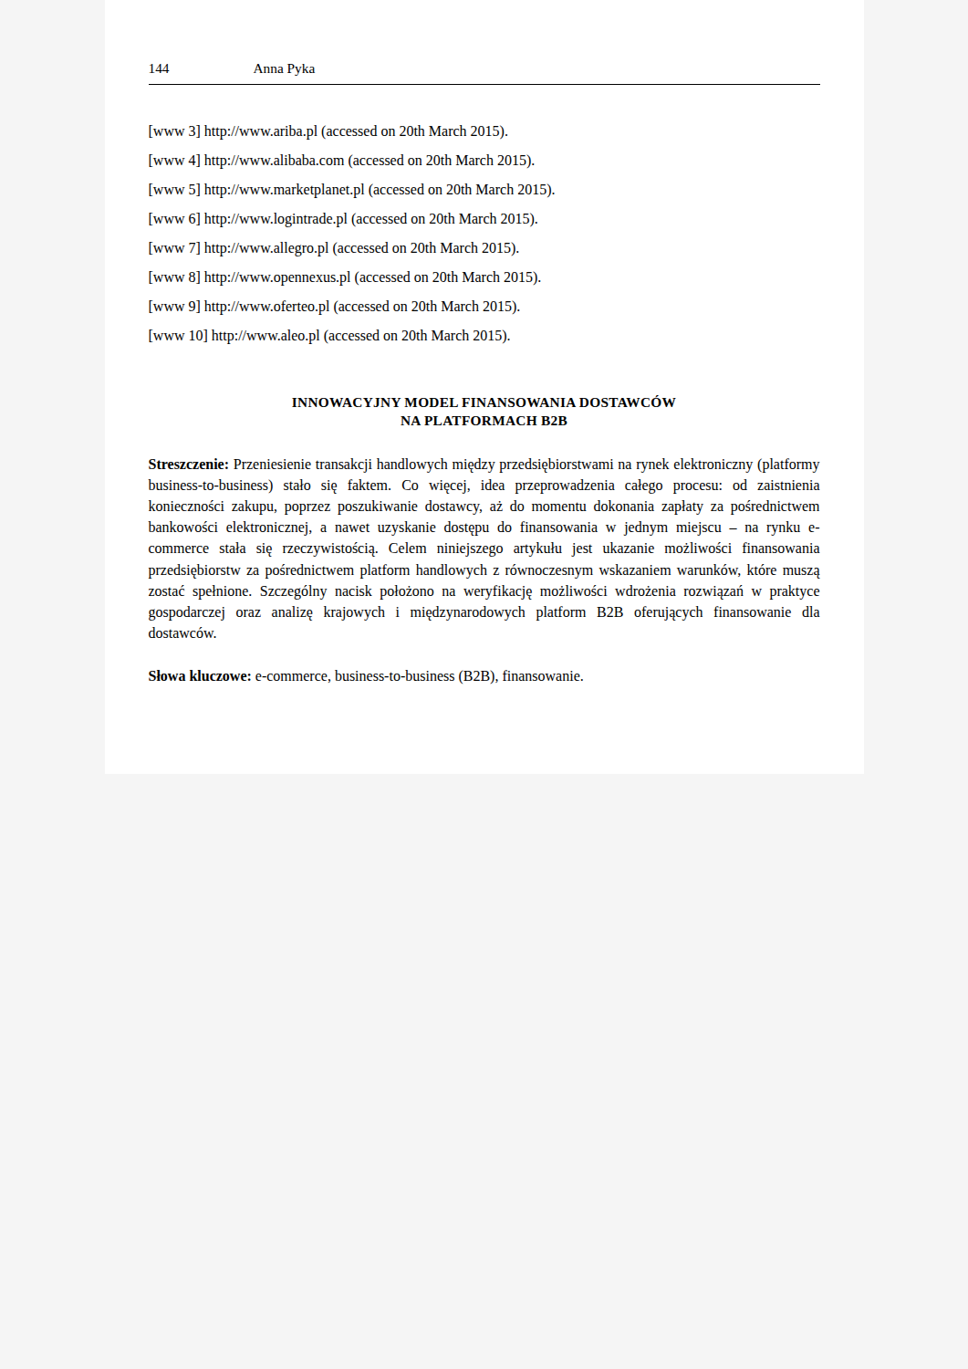144 Anna Pyka
[www 3] http://www.ariba.pl (accessed on 20th March 2015).
[www 4] http://www.alibaba.com (accessed on 20th March 2015).
[www 5] http://www.marketplanet.pl (accessed on 20th March 2015).
[www 6] http://www.logintrade.pl (accessed on 20th March 2015).
[www 7] http://www.allegro.pl (accessed on 20th March 2015).
[www 8] http://www.opennexus.pl (accessed on 20th March 2015).
[www 9] http://www.oferteo.pl (accessed on 20th March 2015).
[www 10] http://www.aleo.pl (accessed on 20th March 2015).
Innowacyjny model finansowania dostawców
na platformach B2B
Streszczenie: Przeniesienie transakcji handlowych między przedsiębiorstwami na rynek elektroniczny (platformy business-to-business) stało się faktem. Co więcej, idea przeprowadzenia całego procesu: od zaistnienia konieczności zakupu, poprzez poszukiwanie dostawcy, aż do momentu dokonania zapłaty za pośrednictwem bankowości elektronicznej, a nawet uzyskanie dostępu do finansowania w jednym miejscu – na rynku e-commerce stała się rzeczywistością. Celem niniejszego artykułu jest ukazanie możliwości finansowania przedsiębiorstw za pośrednictwem platform handlowych z równoczesnym wskazaniem warunków, które muszą zostać spełnione. Szczególny nacisk położono na weryfikację możliwości wdrożenia rozwiązań w praktyce gospodarczej oraz analizę krajowych i międzynarodowych platform B2B oferujących finansowanie dla dostawców.
Słowa kluczowe: e-commerce, business-to-business (B2B), finansowanie.